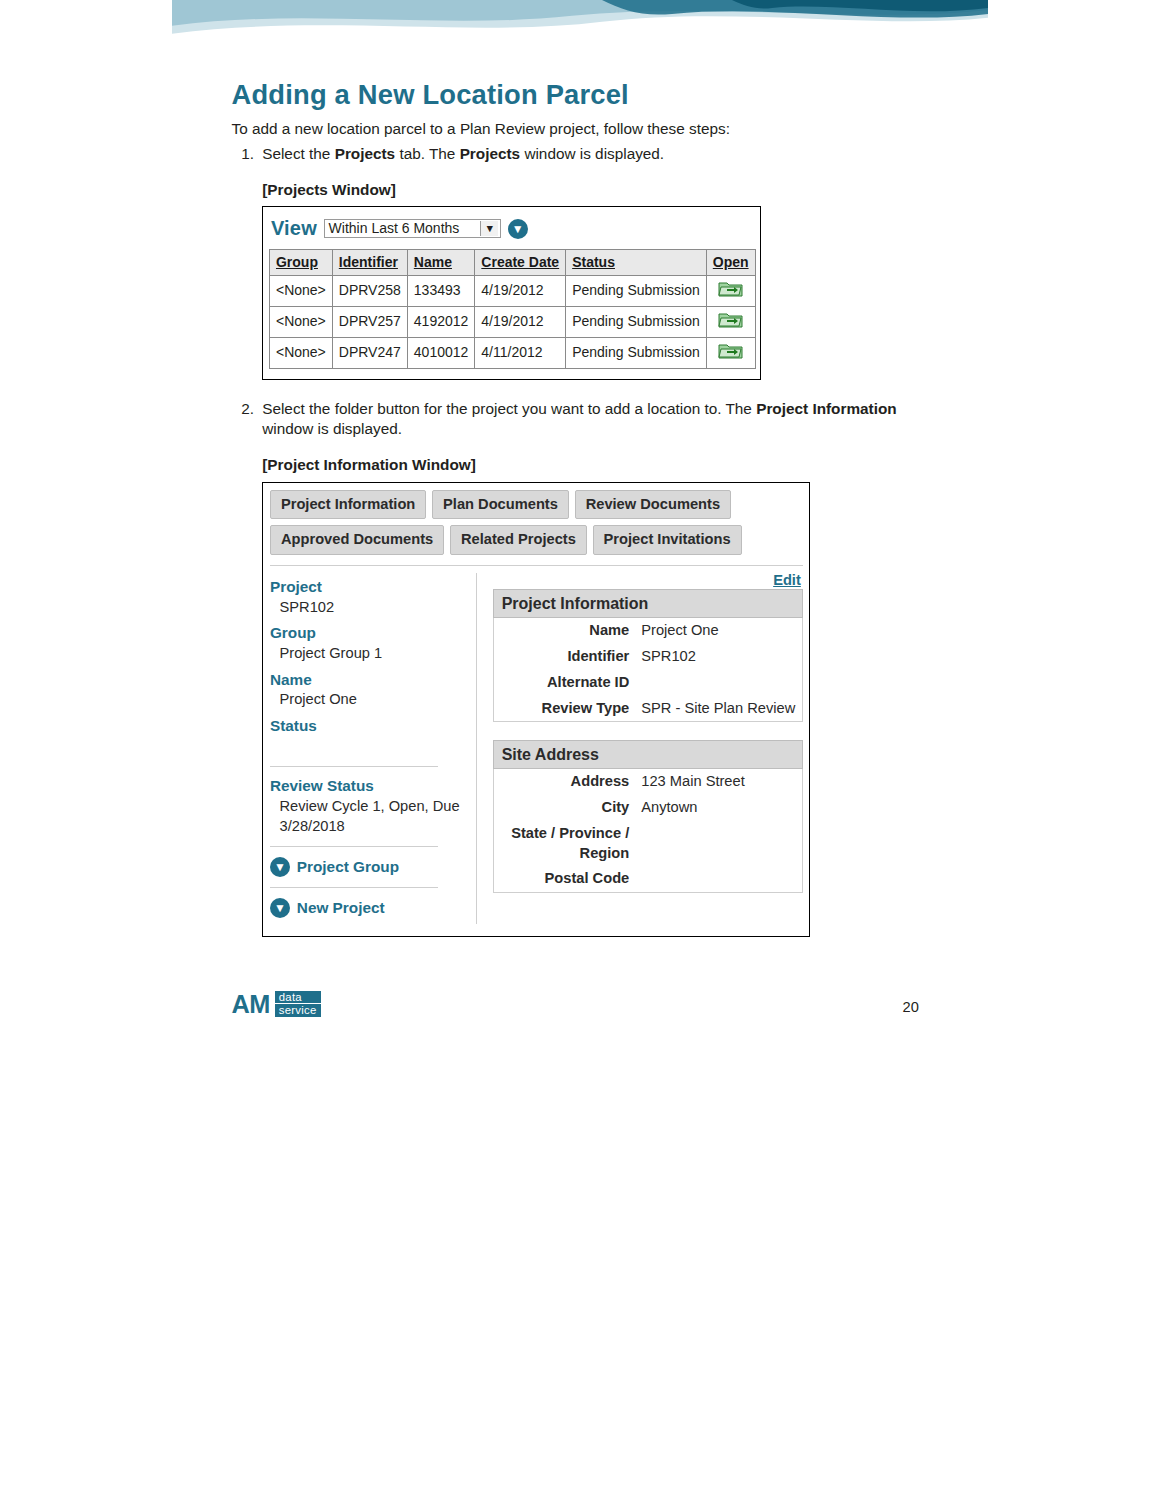Adding a New Location Parcel
To add a new location parcel to a Plan Review project, follow these steps:
Select the Projects tab. The Projects window is displayed.
[Projects Window]
View Within Last 6 Months ▼ ▼
| Group | Identifier | Name | Create Date | Status | Open |
| --- | --- | --- | --- | --- | --- |
| <None> | DPRV258 | 133493 | 4/19/2012 | Pending Submission | |
| <None> | DPRV257 | 4192012 | 4/19/2012 | Pending Submission | |
| <None> | DPRV247 | 4010012 | 4/11/2012 | Pending Submission | |
Select the folder button for the project you want to add a location to. The Project Information window is displayed.
[Project Information Window]
Project Information Plan Documents Review Documents Approved Documents Related Projects Project Invitations
Project
SPR102
Group
Project Group 1
Name
Project One
Status
Review Status
Review Cycle 1, Open, Due 3/28/2018
▼ Project Group
▼ New Project
Edit
Project Information
| Name | Project One |
| Identifier | SPR102 |
| Alternate ID | |
| Review Type | SPR - Site Plan Review |
Site Address
| Address | 123 Main Street |
| City | Anytown |
| State / Province / Region | |
| Postal Code | |
AM data service
20